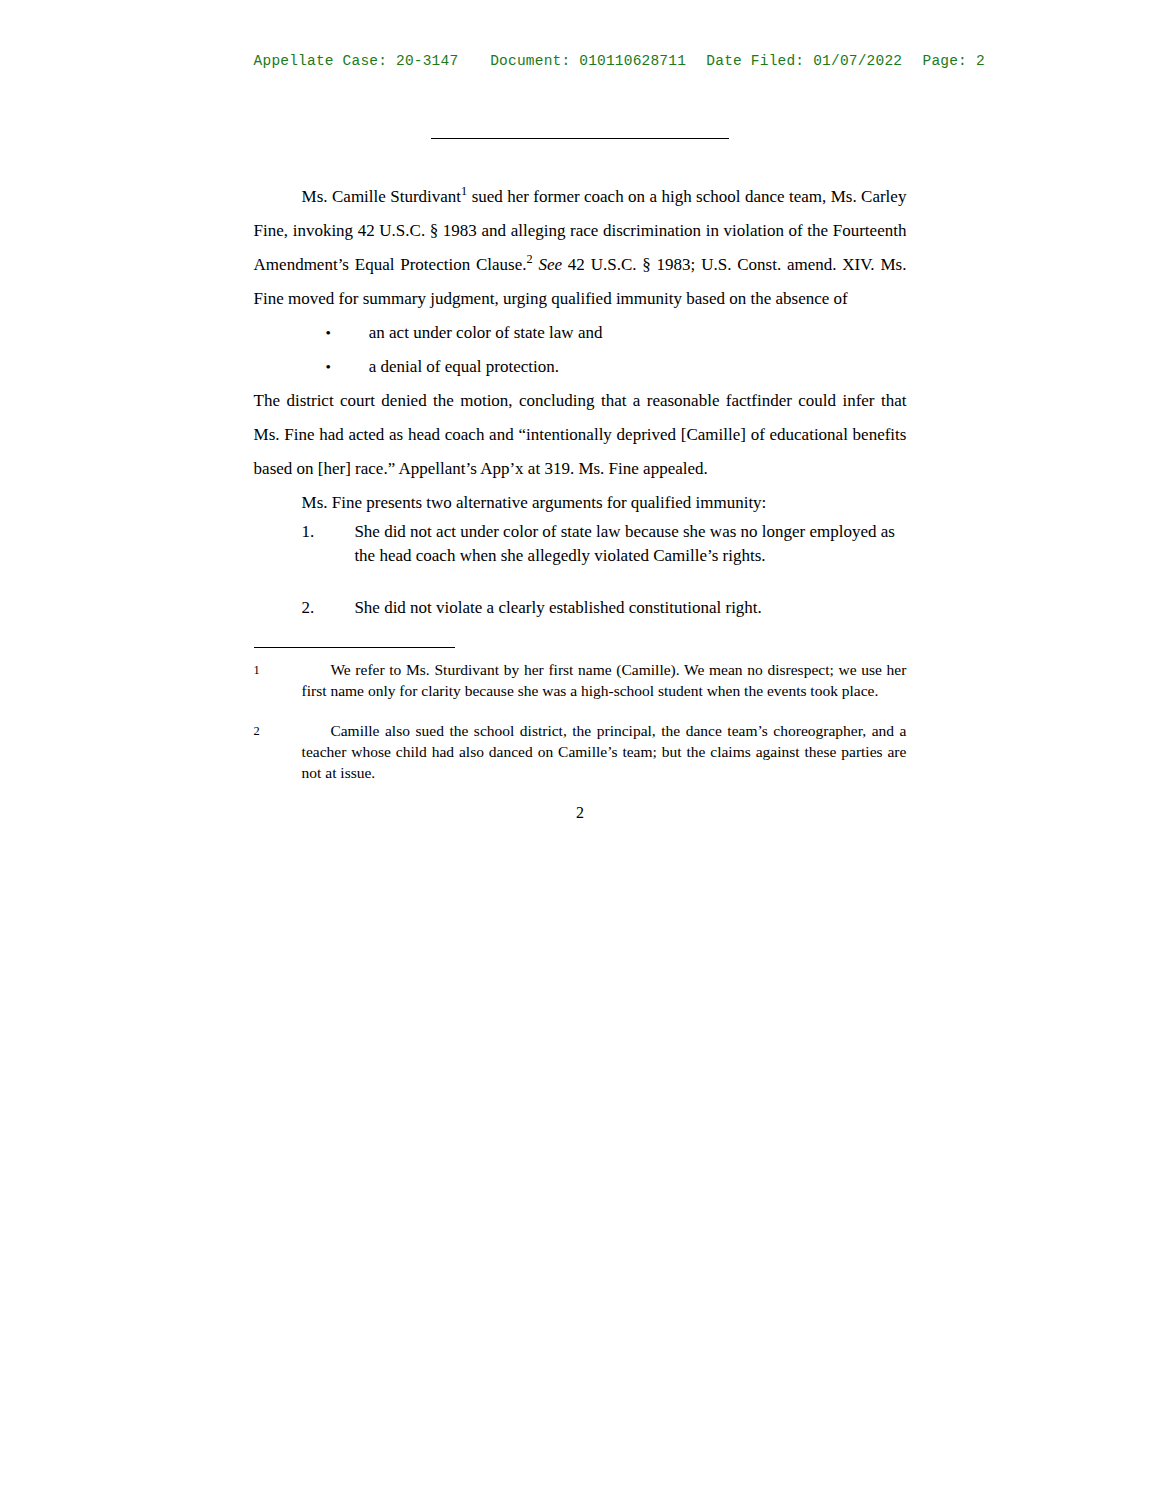Appellate Case: 20-3147 Document: 010110628711 Date Filed: 01/07/2022 Page: 2
Ms. Camille Sturdivant1 sued her former coach on a high school dance team, Ms. Carley Fine, invoking 42 U.S.C. § 1983 and alleging race discrimination in violation of the Fourteenth Amendment’s Equal Protection Clause.2 See 42 U.S.C. § 1983; U.S. Const. amend. XIV. Ms. Fine moved for summary judgment, urging qualified immunity based on the absence of
•an act under color of state law and
•a denial of equal protection.
The district court denied the motion, concluding that a reasonable factfinder could infer that Ms. Fine had acted as head coach and “intentionally deprived [Camille] of educational benefits based on [her] race.” Appellant’s App’x at 319. Ms. Fine appealed.
Ms. Fine presents two alternative arguments for qualified immunity:
She did not act under color of state law because she was no longer employed as the head coach when she allegedly violated Camille’s rights.
She did not violate a clearly established constitutional right.
1
We refer to Ms. Sturdivant by her first name (Camille). We mean no disrespect; we use her first name only for clarity because she was a high-school student when the events took place.
2
Camille also sued the school district, the principal, the dance team’s choreographer, and a teacher whose child had also danced on Camille’s team; but the claims against these parties are not at issue.
2